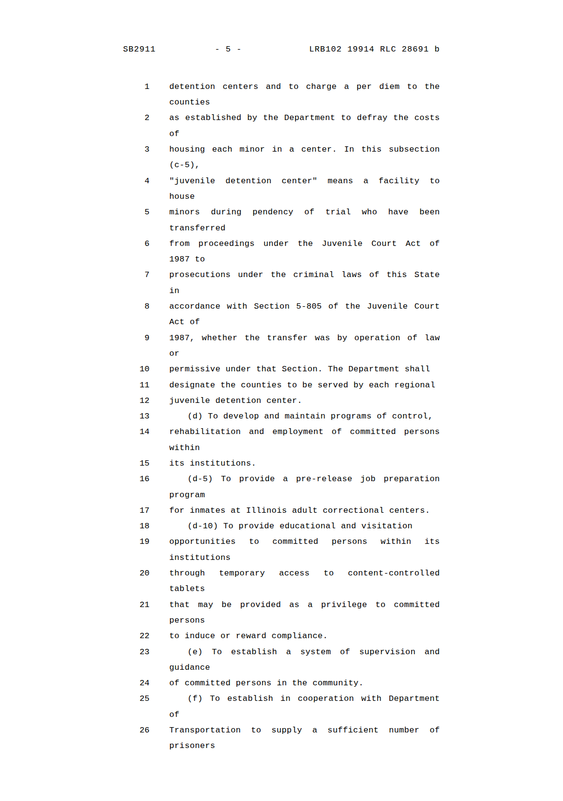SB2911 - 5 - LRB102 19914 RLC 28691 b
1 detention centers and to charge a per diem to the counties
2 as established by the Department to defray the costs of
3 housing each minor in a center. In this subsection (c-5),
4"juvenile detention center" means a facility to house
5 minors during pendency of trial who have been transferred
6 from proceedings under the Juvenile Court Act of 1987 to
7 prosecutions under the criminal laws of this State in
8 accordance with Section 5-805 of the Juvenile Court Act of
91987, whether the transfer was by operation of law or
10 permissive under that Section. The Department shall
11 designate the counties to be served by each regional
12 juvenile detention center.
13(d) To develop and maintain programs of control,
14 rehabilitation and employment of committed persons within
15 its institutions.
16(d-5) To provide a pre-release job preparation program
17 for inmates at Illinois adult correctional centers.
18(d-10) To provide educational and visitation
19 opportunities to committed persons within its institutions
20 through temporary access to content-controlled tablets
21 that may be provided as a privilege to committed persons
22 to induce or reward compliance.
23(e) To establish a system of supervision and guidance
24 of committed persons in the community.
25(f) To establish in cooperation with Department of
26 Transportation to supply a sufficient number of prisoners